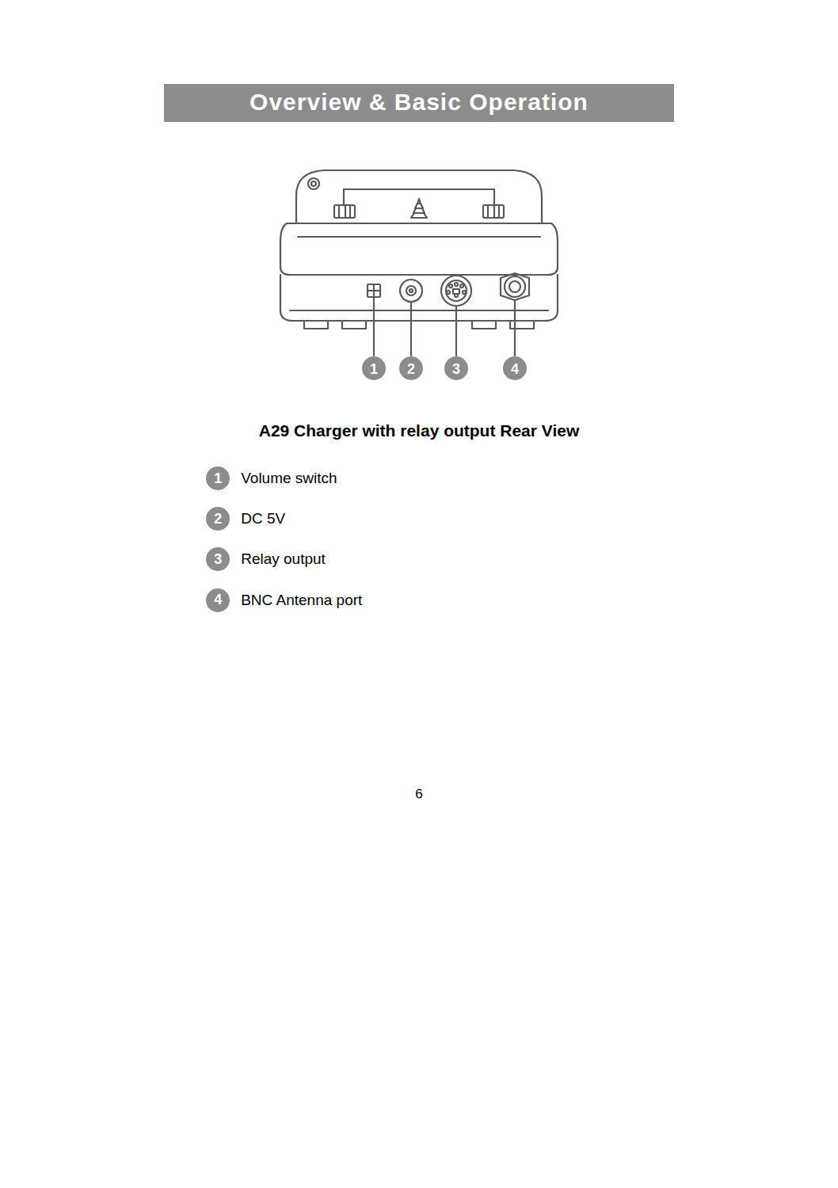Overview & Basic Operation
1 2 3 4
A29 Charger with relay output Rear View
1 Volume switch
2 DC 5V
3 Relay output
4 BNC Antenna port
6